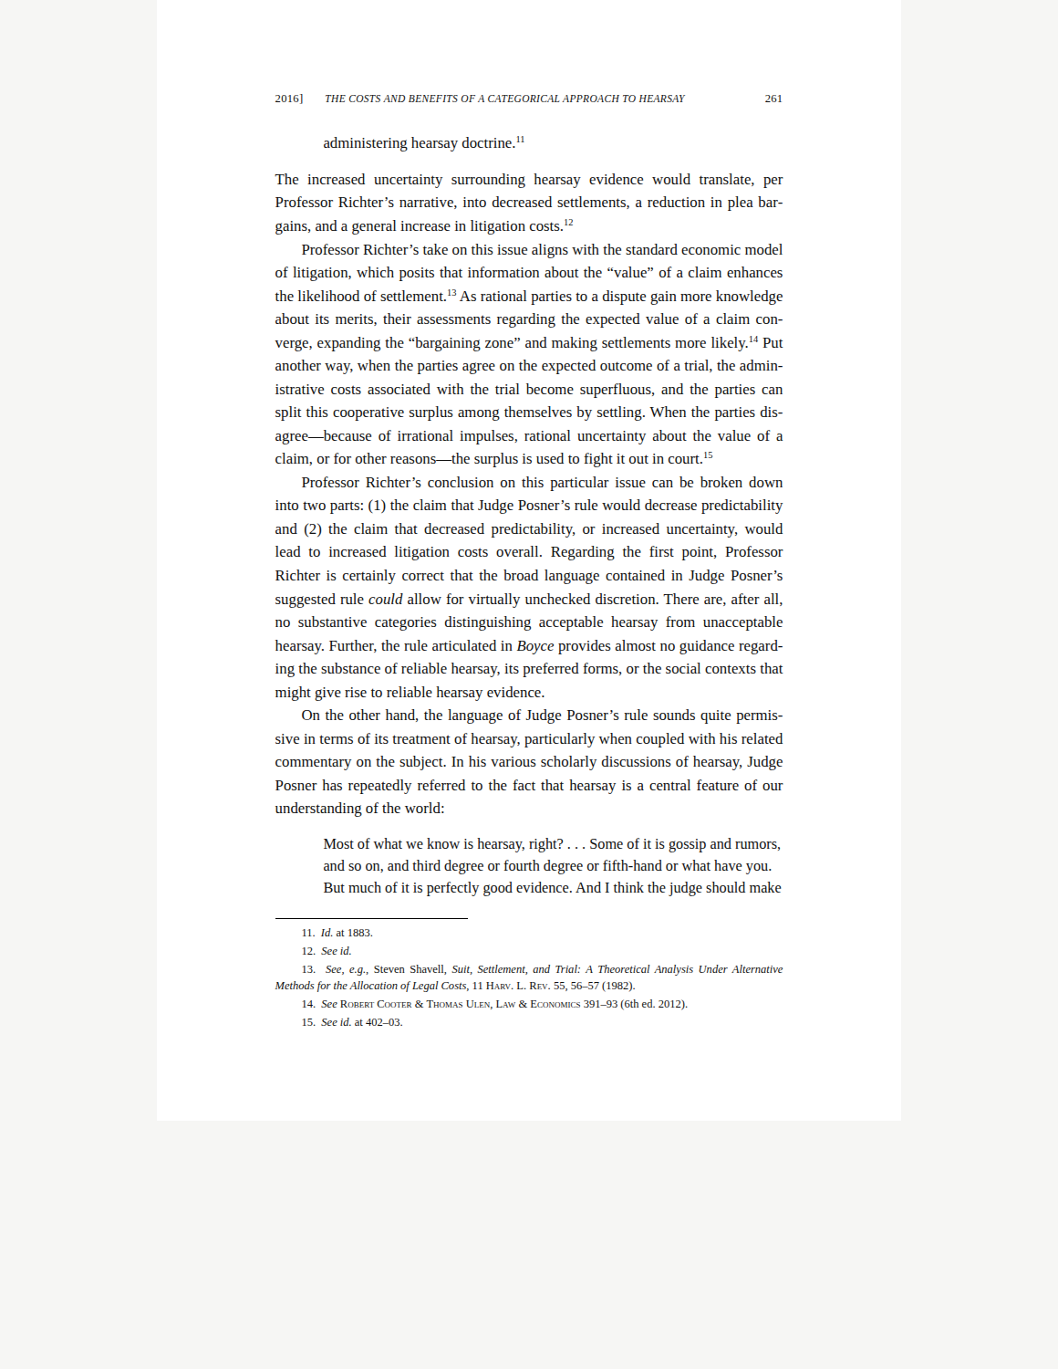261 2016] The Costs and Benefits of a Categorical Approach to Hearsay
administering hearsay doctrine.11
The increased uncertainty surrounding hearsay evidence would translate, per Professor Richter’s narrative, into decreased settlements, a reduction in plea bargains, and a general increase in litigation costs.12
Professor Richter’s take on this issue aligns with the standard economic model of litigation, which posits that information about the “value” of a claim enhances the likelihood of settlement.13 As rational parties to a dispute gain more knowledge about its merits, their assessments regarding the expected value of a claim converge, expanding the “bargaining zone” and making settlements more likely.14 Put another way, when the parties agree on the expected outcome of a trial, the administrative costs associated with the trial become superfluous, and the parties can split this cooperative surplus among themselves by settling. When the parties disagree—because of irrational impulses, rational uncertainty about the value of a claim, or for other reasons—the surplus is used to fight it out in court.15
Professor Richter’s conclusion on this particular issue can be broken down into two parts: (1) the claim that Judge Posner’s rule would decrease predictability and (2) the claim that decreased predictability, or increased uncertainty, would lead to increased litigation costs overall. Regarding the first point, Professor Richter is certainly correct that the broad language contained in Judge Posner’s suggested rule could allow for virtually unchecked discretion. There are, after all, no substantive categories distinguishing acceptable hearsay from unacceptable hearsay. Further, the rule articulated in Boyce provides almost no guidance regarding the substance of reliable hearsay, its preferred forms, or the social contexts that might give rise to reliable hearsay evidence.
On the other hand, the language of Judge Posner’s rule sounds quite permissive in terms of its treatment of hearsay, particularly when coupled with his related commentary on the subject. In his various scholarly discussions of hearsay, Judge Posner has repeatedly referred to the fact that hearsay is a central feature of our understanding of the world:
Most of what we know is hearsay, right? . . . Some of it is gossip and rumors, and so on, and third degree or fourth degree or fifth-hand or what have you. But much of it is perfectly good evidence. And I think the judge should make
11. Id. at 1883.
12. See id.
13. See, e.g., Steven Shavell, Suit, Settlement, and Trial: A Theoretical Analysis Under Alternative Methods for the Allocation of Legal Costs, 11 Harv. L. Rev. 55, 56–57 (1982).
14. See Robert Cooter & Thomas Ulen, Law & Economics 391–93 (6th ed. 2012).
15. See id. at 402–03.